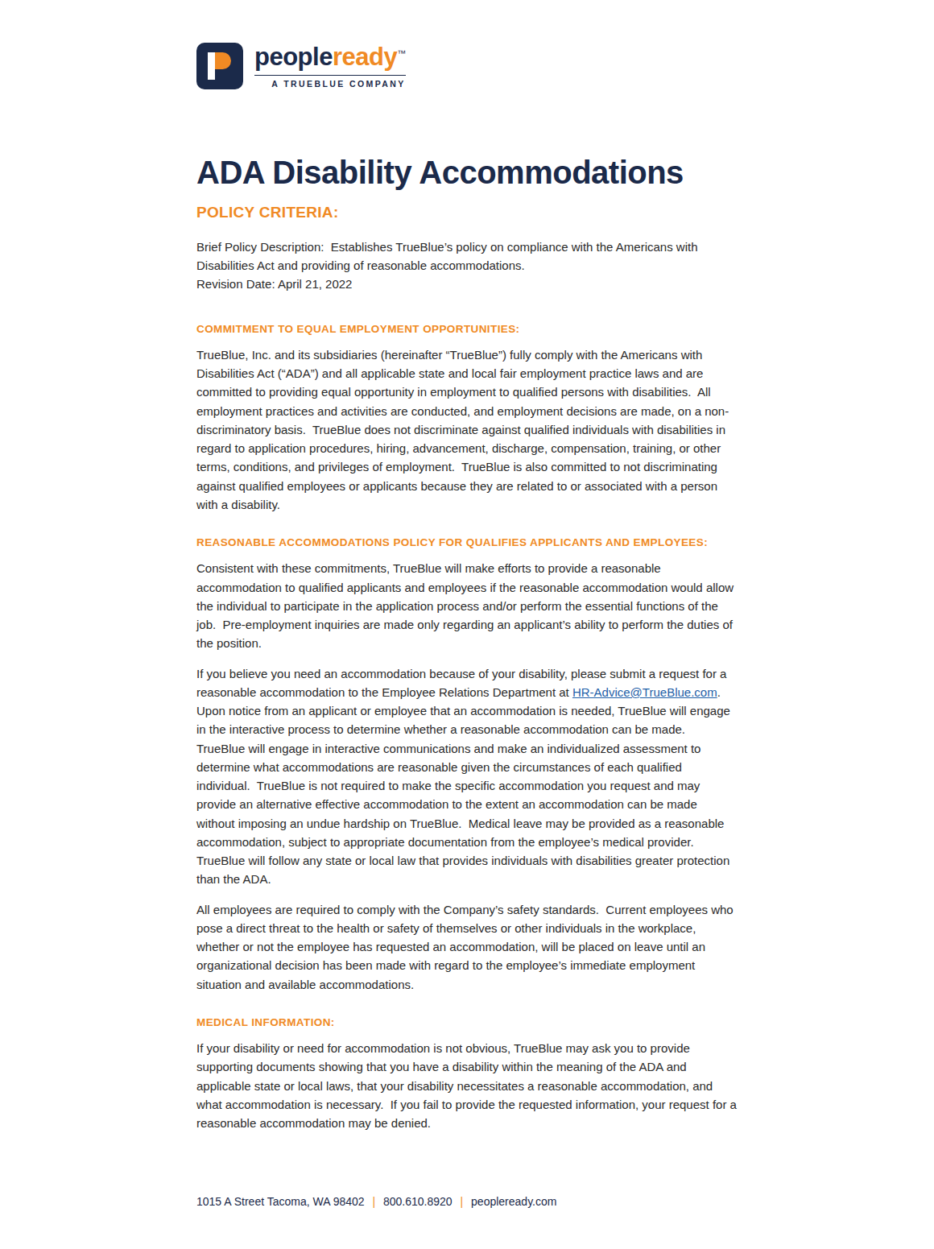people ready™
A TRUEBLUE COMPANY
ADA Disability Accommodations
POLICY CRITERIA:
Brief Policy Description: Establishes TrueBlue’s policy on compliance with the Americans with Disabilities Act and providing of reasonable accommodations.
Revision Date: April 21, 2022
Commitment to Equal Employment Opportunities:
TrueBlue, Inc. and its subsidiaries (hereinafter “TrueBlue”) fully comply with the Americans with Disabilities Act (“ADA”) and all applicable state and local fair employment practice laws and are committed to providing equal opportunity in employment to qualified persons with disabilities. All employment practices and activities are conducted, and employment decisions are made, on a non-discriminatory basis. TrueBlue does not discriminate against qualified individuals with disabilities in regard to application procedures, hiring, advancement, discharge, compensation, training, or other terms, conditions, and privileges of employment. TrueBlue is also committed to not discriminating against qualified employees or applicants because they are related to or associated with a person with a disability.
Reasonable Accommodations Policy for Qualifies Applicants and Employees:
Consistent with these commitments, TrueBlue will make efforts to provide a reasonable accommodation to qualified applicants and employees if the reasonable accommodation would allow the individual to participate in the application process and/or perform the essential functions of the job. Pre-employment inquiries are made only regarding an applicant’s ability to perform the duties of the position.
If you believe you need an accommodation because of your disability, please submit a request for a reasonable accommodation to the Employee Relations Department at HR-Advice@TrueBlue.com. Upon notice from an applicant or employee that an accommodation is needed, TrueBlue will engage in the interactive process to determine whether a reasonable accommodation can be made. TrueBlue will engage in interactive communications and make an individualized assessment to determine what accommodations are reasonable given the circumstances of each qualified individual. TrueBlue is not required to make the specific accommodation you request and may provide an alternative effective accommodation to the extent an accommodation can be made without imposing an undue hardship on TrueBlue. Medical leave may be provided as a reasonable accommodation, subject to appropriate documentation from the employee’s medical provider. TrueBlue will follow any state or local law that provides individuals with disabilities greater protection than the ADA.
All employees are required to comply with the Company’s safety standards. Current employees who pose a direct threat to the health or safety of themselves or other individuals in the workplace, whether or not the employee has requested an accommodation, will be placed on leave until an organizational decision has been made with regard to the employee’s immediate employment situation and available accommodations.
Medical Information:
If your disability or need for accommodation is not obvious, TrueBlue may ask you to provide supporting documents showing that you have a disability within the meaning of the ADA and applicable state or local laws, that your disability necessitates a reasonable accommodation, and what accommodation is necessary. If you fail to provide the requested information, your request for a reasonable accommodation may be denied.
1015 A Street Tacoma, WA 98402 | 800.610.8920 | peopleready.com